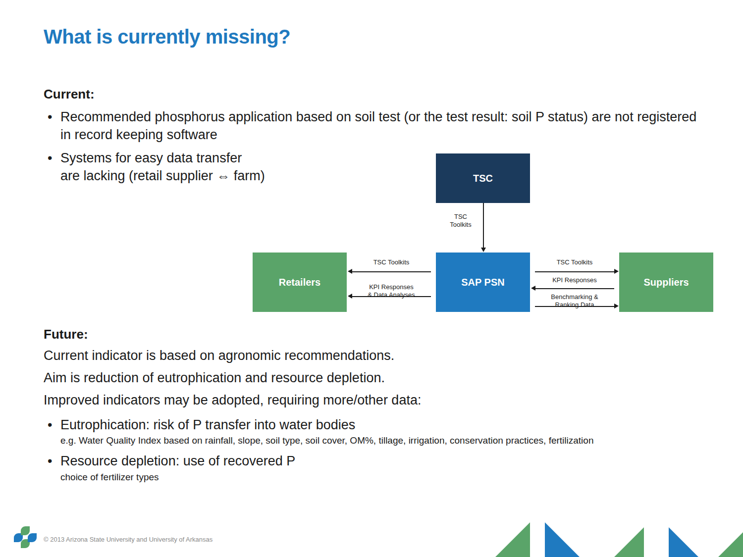What is currently missing?
Current:
Recommended phosphorus application based on soil test (or the test result: soil P status) are not registered in record keeping software
Systems for easy data transfer
are lacking (retail supplier ⇔ farm)
TSC
SAP PSN
Retailers
Suppliers
TSC
Toolkits
TSC Toolkits
KPI Responses
& Data Analyses
TSC Toolkits
KPI Responses
Benchmarking &
Ranking Data
Future:
Current indicator is based on agronomic recommendations.
Aim is reduction of eutrophication and resource depletion.
Improved indicators may be adopted, requiring more/other data:
Eutrophication: risk of P transfer into water bodies e.g. Water Quality Index based on rainfall, slope, soil type, soil cover, OM%, tillage, irrigation, conservation practices, fertilization
Resource depletion: use of recovered P choice of fertilizer types
© 2013 Arizona State University and University of Arkansas